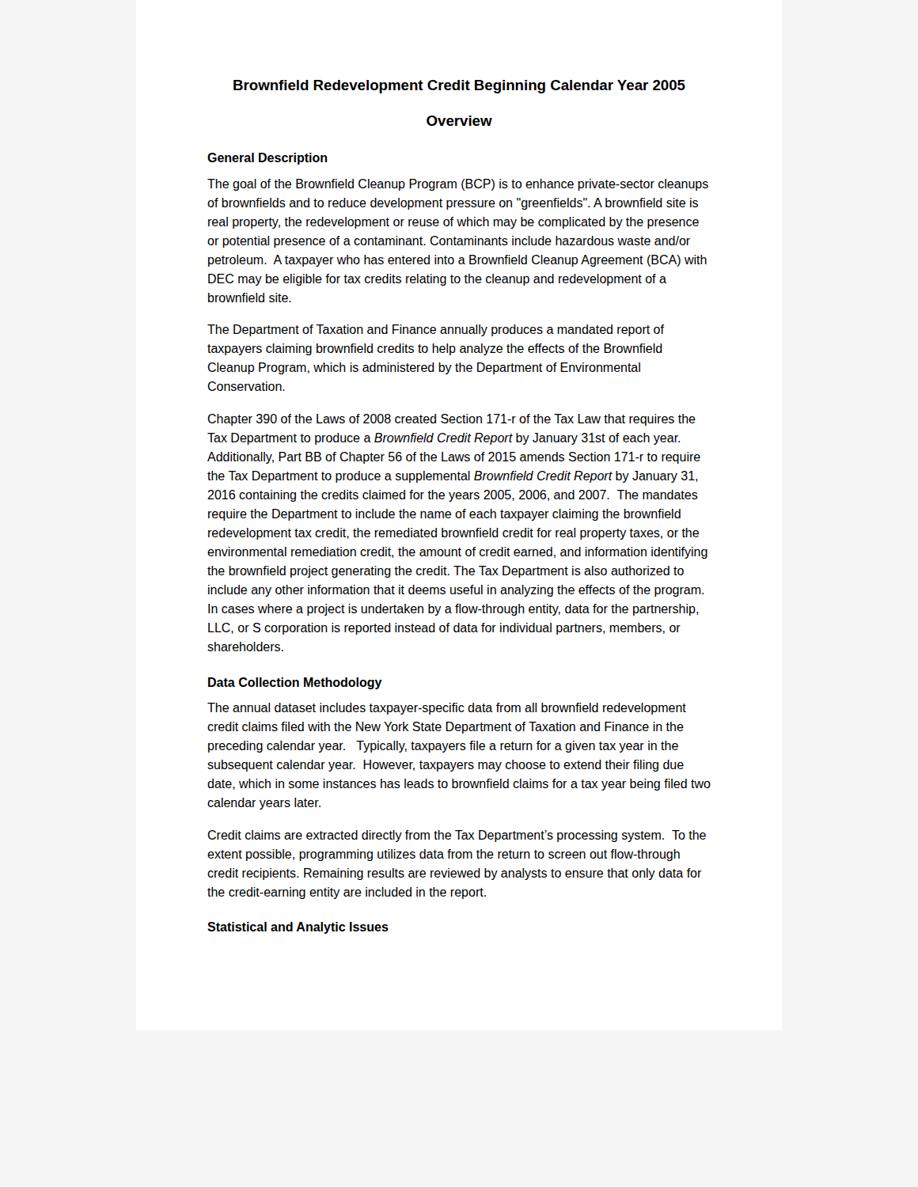Brownfield Redevelopment Credit Beginning Calendar Year 2005
Overview
General Description
The goal of the Brownfield Cleanup Program (BCP) is to enhance private-sector cleanups of brownfields and to reduce development pressure on "greenfields". A brownfield site is real property, the redevelopment or reuse of which may be complicated by the presence or potential presence of a contaminant. Contaminants include hazardous waste and/or petroleum. A taxpayer who has entered into a Brownfield Cleanup Agreement (BCA) with DEC may be eligible for tax credits relating to the cleanup and redevelopment of a brownfield site.
The Department of Taxation and Finance annually produces a mandated report of taxpayers claiming brownfield credits to help analyze the effects of the Brownfield Cleanup Program, which is administered by the Department of Environmental Conservation.
Chapter 390 of the Laws of 2008 created Section 171-r of the Tax Law that requires the Tax Department to produce a Brownfield Credit Report by January 31st of each year. Additionally, Part BB of Chapter 56 of the Laws of 2015 amends Section 171-r to require the Tax Department to produce a supplemental Brownfield Credit Report by January 31, 2016 containing the credits claimed for the years 2005, 2006, and 2007. The mandates require the Department to include the name of each taxpayer claiming the brownfield redevelopment tax credit, the remediated brownfield credit for real property taxes, or the environmental remediation credit, the amount of credit earned, and information identifying the brownfield project generating the credit. The Tax Department is also authorized to include any other information that it deems useful in analyzing the effects of the program. In cases where a project is undertaken by a flow-through entity, data for the partnership, LLC, or S corporation is reported instead of data for individual partners, members, or shareholders.
Data Collection Methodology
The annual dataset includes taxpayer-specific data from all brownfield redevelopment credit claims filed with the New York State Department of Taxation and Finance in the preceding calendar year. Typically, taxpayers file a return for a given tax year in the subsequent calendar year. However, taxpayers may choose to extend their filing due date, which in some instances has leads to brownfield claims for a tax year being filed two calendar years later.
Credit claims are extracted directly from the Tax Department’s processing system. To the extent possible, programming utilizes data from the return to screen out flow-through credit recipients. Remaining results are reviewed by analysts to ensure that only data for the credit-earning entity are included in the report.
Statistical and Analytic Issues